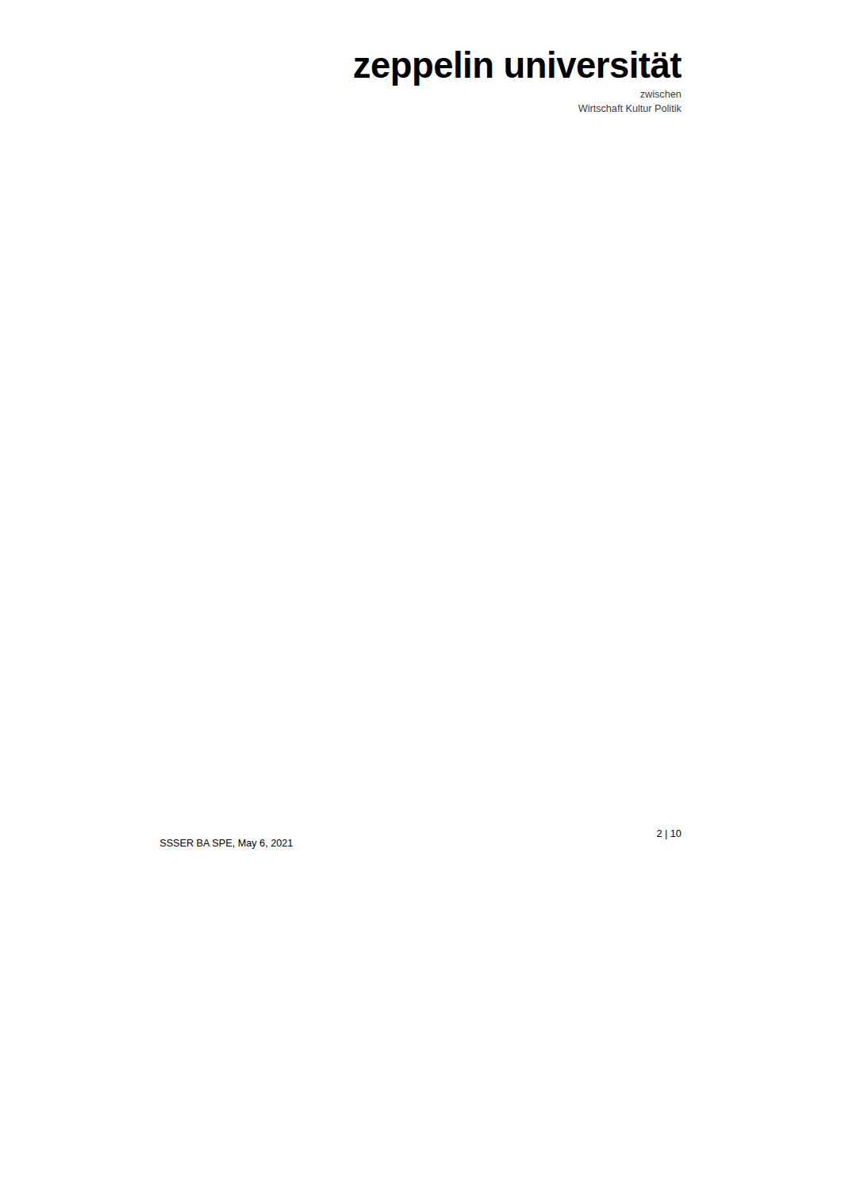zeppelin universität
zwischen
Wirtschaft Kultur Politik
SSSER BA SPE, May 6, 2021
2 | 10